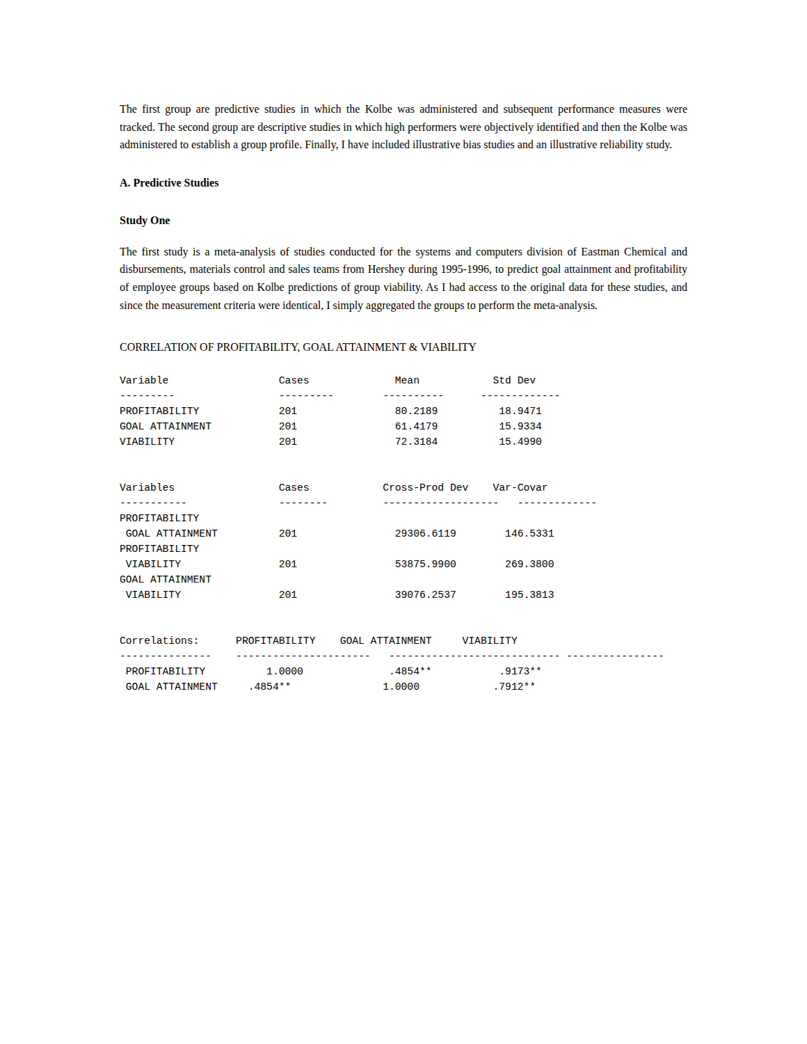The first group are predictive studies in which the Kolbe was administered and subsequent performance measures were tracked. The second group are descriptive studies in which high performers were objectively identified and then the Kolbe was administered to establish a group profile. Finally, I have included illustrative bias studies and an illustrative reliability study.
A. Predictive Studies
Study One
The first study is a meta-analysis of studies conducted for the systems and computers division of Eastman Chemical and disbursements, materials control and sales teams from Hershey during 1995-1996, to predict goal attainment and profitability of employee groups based on Kolbe predictions of group viability. As I had access to the original data for these studies, and since the measurement criteria were identical, I simply aggregated the groups to perform the meta-analysis.
CORRELATION OF PROFITABILITY, GOAL ATTAINMENT & VIABILITY
Variable                  Cases              Mean            Std Dev
---------                 ---------        ----------      -------------
PROFITABILITY             201                80.2189          18.9471
GOAL ATTAINMENT           201                61.4179          15.9334
VIABILITY                 201                72.3184          15.4990


Variables                 Cases            Cross-Prod Dev    Var-Covar
-----------               --------         -------------------   -------------
PROFITABILITY
 GOAL ATTAINMENT          201                29306.6119        146.5331
PROFITABILITY
 VIABILITY                201                53875.9900        269.3800
GOAL ATTAINMENT
 VIABILITY                201                39076.2537        195.3813


Correlations:      PROFITABILITY    GOAL ATTAINMENT     VIABILITY
---------------    ----------------------   ---------------------------- ----------------
 PROFITABILITY          1.0000              .4854**           .9173**
 GOAL ATTAINMENT     .4854**               1.0000            .7912**